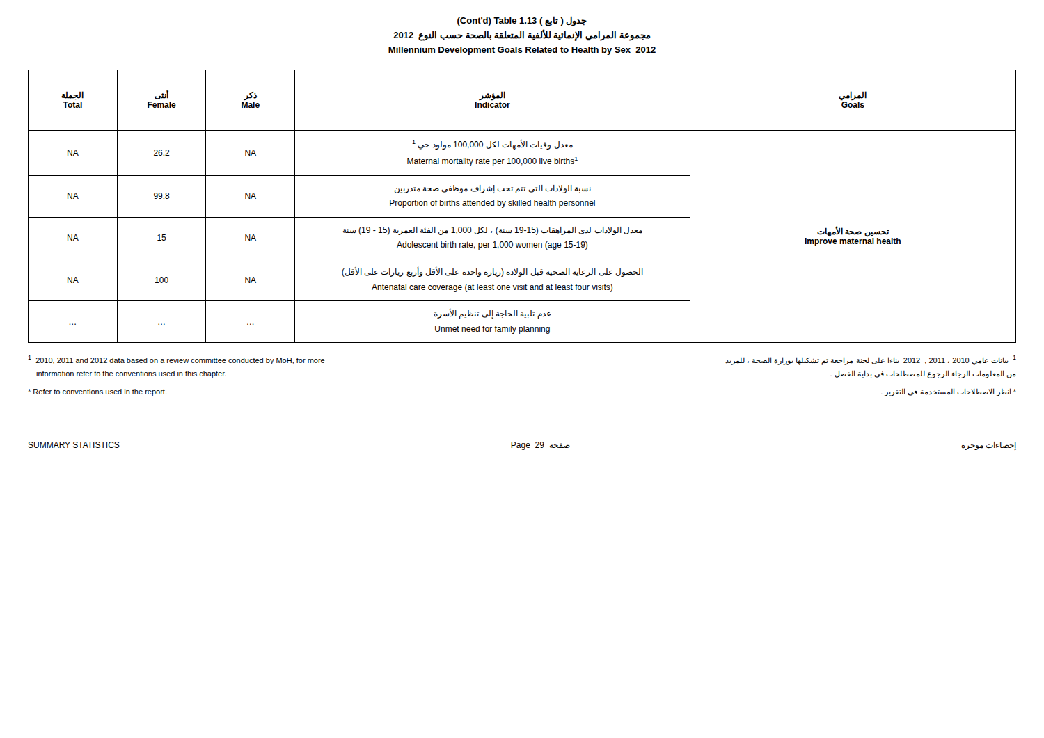(Cont'd) Table 1.13 جدول ( تابع )
مجموعة المرامي الإنمائية للألفية المتعلقة بالصحة حسب النوع 2012
Millennium Development Goals Related to Health by Sex 2012
| الجملة Total | أنثى Female | ذكر Male | المؤشر Indicator | المرامي Goals |
| --- | --- | --- | --- | --- |
| NA | 26.2 | NA | معدل وفيات الأمهات لكل 100,000 مولود حي 1 Maternal mortality rate per 100,000 live births 1 | تحسين صحة الأمهات Improve maternal health |
| NA | 99.8 | NA | نسبة الولادات التي تتم تحت إشراف موظفي صحة متدربين Proportion of births attended by skilled health personnel |
| NA | 15 | NA | معدل الولادات لدى المراهقات (15-19 سنة) ، لكل 1,000 من الفئة العمرية (15 - 19) سنة Adolescent birth rate, per 1,000 women (age 15-19) |
| NA | 100 | NA | الحصول على الرعاية الصحية قبل الولادة (زيارة واحدة على الأقل وأربع زيارات على الأقل) Antenatal care coverage (at least one visit and at least four visits) |
| … | … | … | عدم تلبية الحاجة إلى تنظيم الأسرة Unmet need for family planning |
1 2010, 2011 and 2012 data based on a review committee conducted by MoH, for more
1 بيانات عامي 2010 ، 2011 , 2012 بناءا على لجنة مراجعة تم تشكيلها بوزارة الصحة ، للمزيد
information refer to the conventions used in this chapter.
من المعلومات الرجاء الرجوع للمصطلحات في بداية الفصل .
* Refer to conventions used in the report.
* انظر الاصطلاحات المستخدمة في التقرير .
SUMMARY STATISTICS
Page 29 صفحة
إحصاءات موجزة